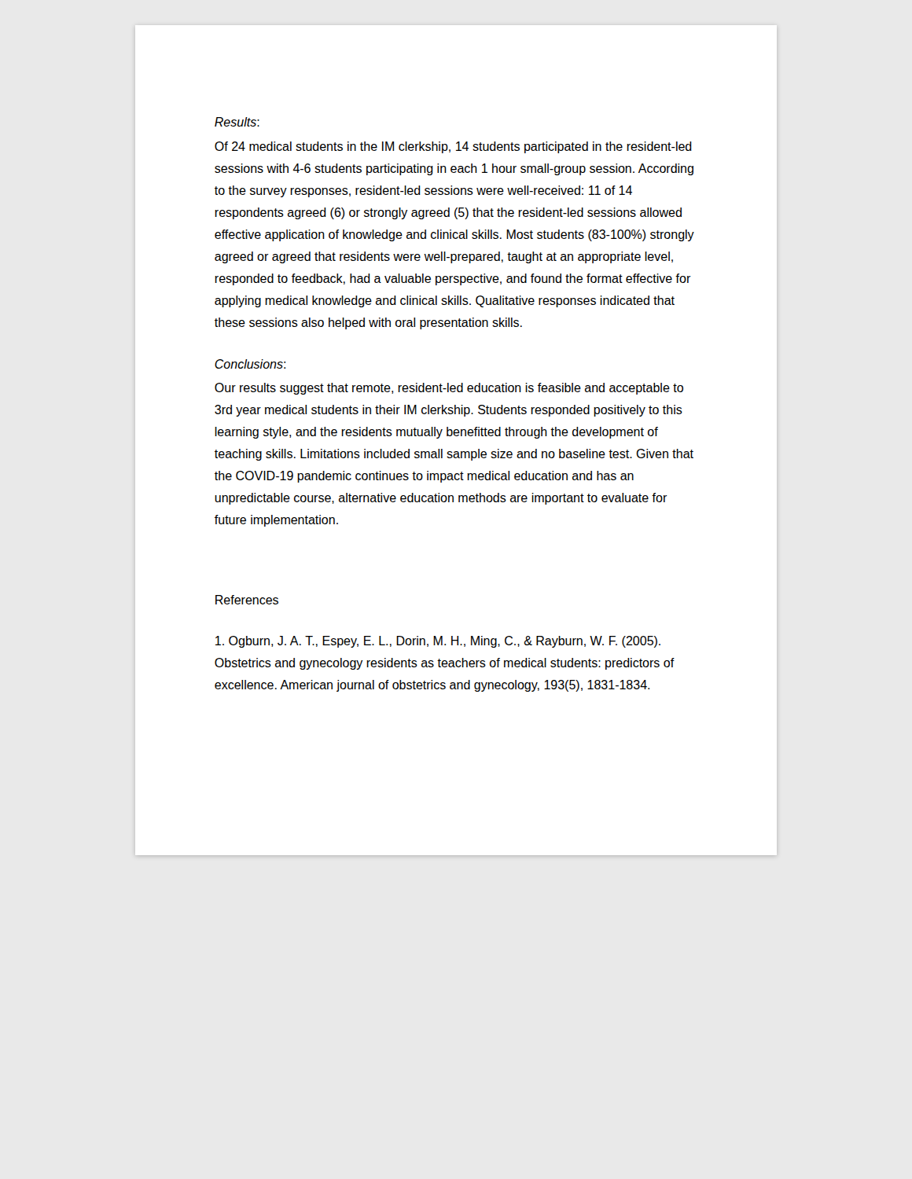Results:
Of 24 medical students in the IM clerkship, 14 students participated in the resident-led sessions with 4-6 students participating in each 1 hour small-group session. According to the survey responses, resident-led sessions were well-received: 11 of 14 respondents agreed (6) or strongly agreed (5) that the resident-led sessions allowed effective application of knowledge and clinical skills. Most students (83-100%) strongly agreed or agreed that residents were well-prepared, taught at an appropriate level, responded to feedback, had a valuable perspective, and found the format effective for applying medical knowledge and clinical skills. Qualitative responses indicated that these sessions also helped with oral presentation skills.
Conclusions:
Our results suggest that remote, resident-led education is feasible and acceptable to 3rd year medical students in their IM clerkship. Students responded positively to this learning style, and the residents mutually benefitted through the development of teaching skills. Limitations included small sample size and no baseline test. Given that the COVID-19 pandemic continues to impact medical education and has an unpredictable course, alternative education methods are important to evaluate for future implementation.
References
1. Ogburn, J. A. T., Espey, E. L., Dorin, M. H., Ming, C., & Rayburn, W. F. (2005). Obstetrics and gynecology residents as teachers of medical students: predictors of excellence. American journal of obstetrics and gynecology, 193(5), 1831-1834.